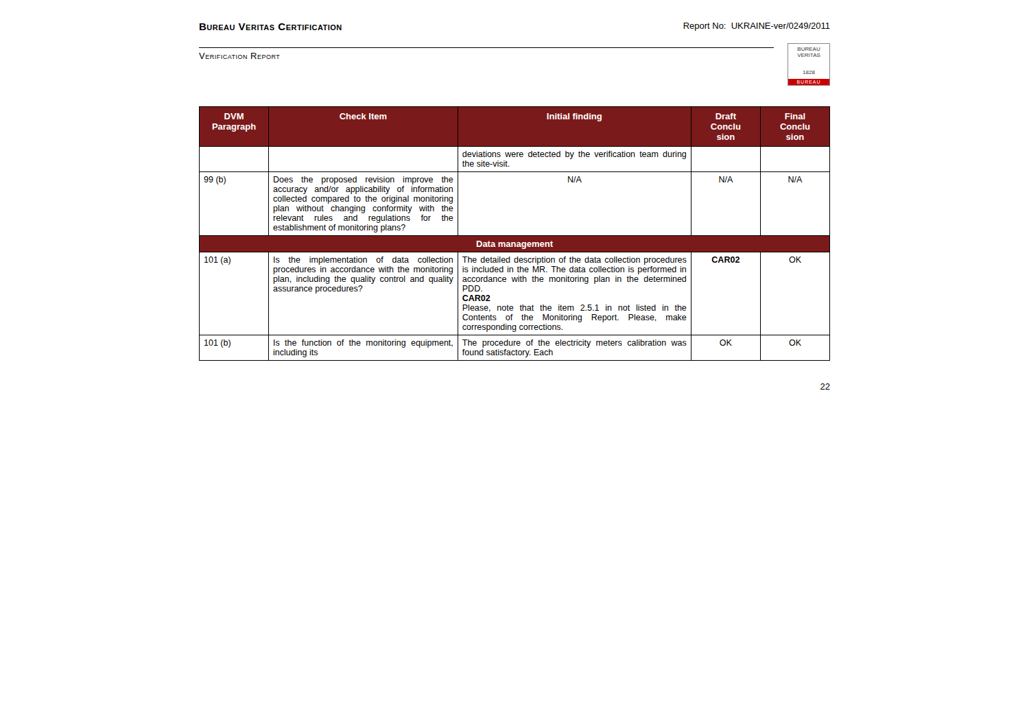Bureau Veritas Certification
Report No: UKRAINE-ver/0249/2011
Verification Report
BUREAU
VERITAS
1828
BUREAU
| DVM Paragraph | Check Item | Initial finding | Draft Conclu sion | Final Conclu sion |
| --- | --- | --- | --- | --- |
| | | deviations were detected by the verification team during the site-visit. | | |
| 99 (b) | Does the proposed revision improve the accuracy and/or applicability of information collected compared to the original monitoring plan without changing conformity with the relevant rules and regulations for the establishment of monitoring plans? | N/A | N/A | N/A |
| Data management |
| 101 (a) | Is the implementation of data collection procedures in accordance with the monitoring plan, including the quality control and quality assurance procedures? | The detailed description of the data collection procedures is included in the MR. The data collection is performed in accordance with the monitoring plan in the determined PDD. CAR02 Please, note that the item 2.5.1 in not listed in the Contents of the Monitoring Report. Please, make corresponding corrections. | CAR02 | OK |
| 101 (b) | Is the function of the monitoring equipment, including its | The procedure of the electricity meters calibration was found satisfactory. Each | OK | OK |
22